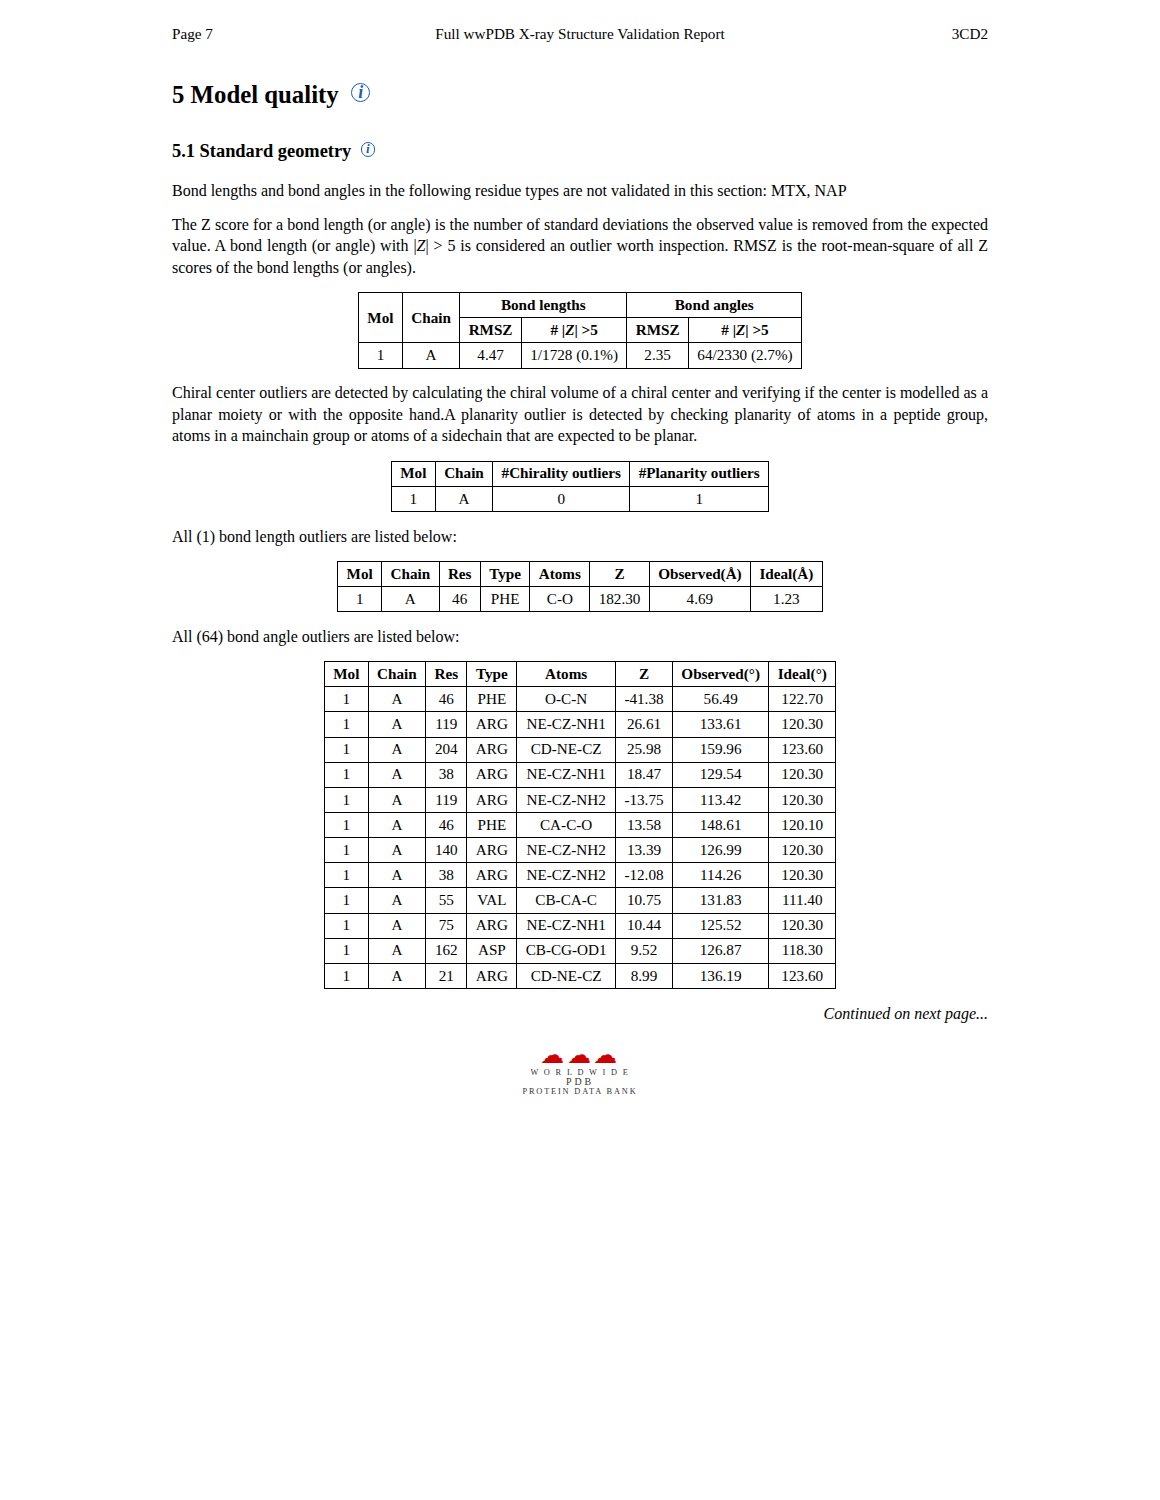Page 7
Full wwPDB X-ray Structure Validation Report
3CD2
5 Model quality i
5.1 Standard geometry i
Bond lengths and bond angles in the following residue types are not validated in this section: MTX, NAP
The Z score for a bond length (or angle) is the number of standard deviations the observed value is removed from the expected value. A bond length (or angle) with |Z| > 5 is considered an outlier worth inspection. RMSZ is the root-mean-square of all Z scores of the bond lengths (or angles).
| Mol | Chain | Bond lengths | Bond angles |
| --- | --- | --- | --- |
| RMSZ | # / Z / >5 | RMSZ | # / Z / >5 |
| 1 | A | 4.47 | 1/1728 (0.1%) | 2.35 | 64/2330 (2.7%) |
Chiral center outliers are detected by calculating the chiral volume of a chiral center and verifying if the center is modelled as a planar moiety or with the opposite hand.A planarity outlier is detected by checking planarity of atoms in a peptide group, atoms in a mainchain group or atoms of a sidechain that are expected to be planar.
| Mol | Chain | #Chirality outliers | #Planarity outliers |
| --- | --- | --- | --- |
| 1 | A | 0 | 1 |
All (1) bond length outliers are listed below:
| Mol | Chain | Res | Type | Atoms | Z | Observed(Å) | Ideal(Å) |
| --- | --- | --- | --- | --- | --- | --- | --- |
| 1 | A | 46 | PHE | C-O | 182.30 | 4.69 | 1.23 |
All (64) bond angle outliers are listed below:
| Mol | Chain | Res | Type | Atoms | Z | Observed(°) | Ideal(°) |
| --- | --- | --- | --- | --- | --- | --- | --- |
| 1 | A | 46 | PHE | O-C-N | -41.38 | 56.49 | 122.70 |
| 1 | A | 119 | ARG | NE-CZ-NH1 | 26.61 | 133.61 | 120.30 |
| 1 | A | 204 | ARG | CD-NE-CZ | 25.98 | 159.96 | 123.60 |
| 1 | A | 38 | ARG | NE-CZ-NH1 | 18.47 | 129.54 | 120.30 |
| 1 | A | 119 | ARG | NE-CZ-NH2 | -13.75 | 113.42 | 120.30 |
| 1 | A | 46 | PHE | CA-C-O | 13.58 | 148.61 | 120.10 |
| 1 | A | 140 | ARG | NE-CZ-NH2 | 13.39 | 126.99 | 120.30 |
| 1 | A | 38 | ARG | NE-CZ-NH2 | -12.08 | 114.26 | 120.30 |
| 1 | A | 55 | VAL | CB-CA-C | 10.75 | 131.83 | 111.40 |
| 1 | A | 75 | ARG | NE-CZ-NH1 | 10.44 | 125.52 | 120.30 |
| 1 | A | 162 | ASP | CB-CG-OD1 | 9.52 | 126.87 | 118.30 |
| 1 | A | 21 | ARG | CD-NE-CZ | 8.99 | 136.19 | 123.60 |
Continued on next page...
☁☁☁
W O R L D W I D E
PDB
PROTEIN DATA BANK